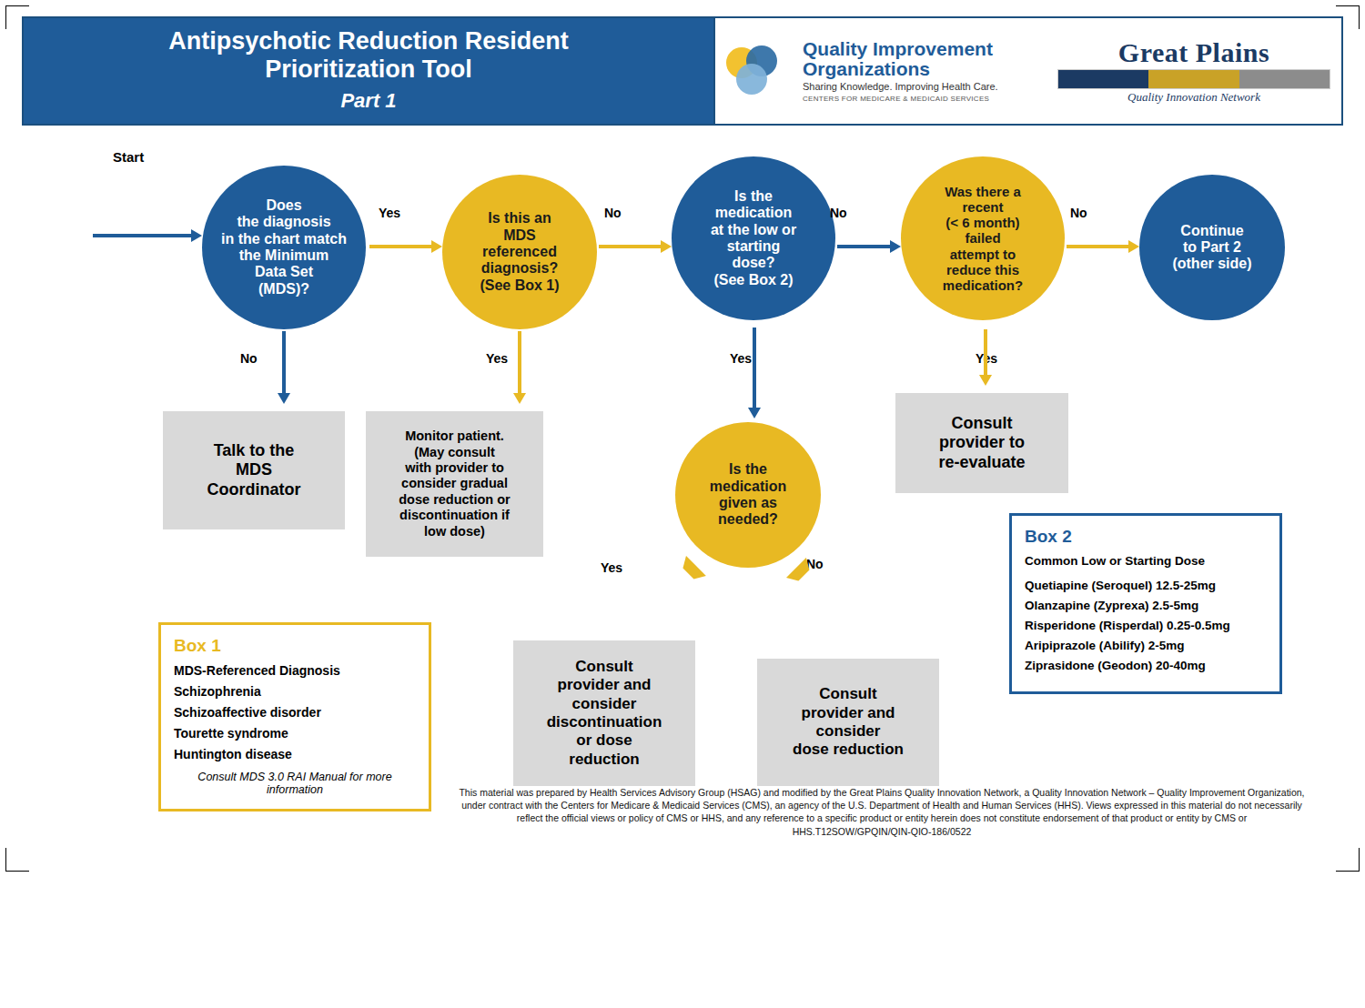Antipsychotic Reduction Resident
Prioritization Tool
Part 1
Quality Improvement
Organizations
Sharing Knowledge. Improving Health Care.
CENTERS FOR MEDICARE & MEDICAID SERVICES
Great Plains
Quality Innovation Network
Start
Does
the diagnosis
in the chart match
the Minimum
Data Set
(MDS)?
Yes
Is this an
MDS
referenced
diagnosis?
(See Box 1)
No
Is the
medication
at the low or
starting
dose?
(See Box 2)
No
Was there a
recent
(< 6 month)
failed
attempt to
reduce this
medication?
No
Continue
to Part 2
(other side)
No
Talk to the
MDS
Coordinator
Yes
Monitor patient.
(May consult
with provider to
consider gradual
dose reduction or
discontinuation if
low dose)
Yes
Is the
medication
given as
needed?
Yes
Consult
provider to
re-evaluate
Yes
Consult
provider and
consider
discontinuation
or dose
reduction
No
Consult
provider and
consider
dose reduction
Box 1
MDS-Referenced Diagnosis
Schizophrenia
Schizoaffective disorder
Tourette syndrome
Huntington disease
Consult MDS 3.0 RAI Manual for more information
Box 2
Common Low or Starting Dose
Quetiapine (Seroquel) 12.5-25mg
Olanzapine (Zyprexa) 2.5-5mg
Risperidone (Risperdal) 0.25-0.5mg
Aripiprazole (Abilify) 2-5mg
Ziprasidone (Geodon) 20-40mg
This material was prepared by Health Services Advisory Group (HSAG) and modified by the Great Plains Quality Innovation Network, a Quality Innovation Network – Quality Improvement Organization, under contract with the Centers for Medicare & Medicaid Services (CMS), an agency of the U.S. Department of Health and Human Services (HHS). Views expressed in this material do not necessarily reflect the official views or policy of CMS or HHS, and any reference to a specific product or entity herein does not constitute endorsement of that product or entity by CMS or HHS.T12SOW/GPQIN/QIN-QIO-186/0522